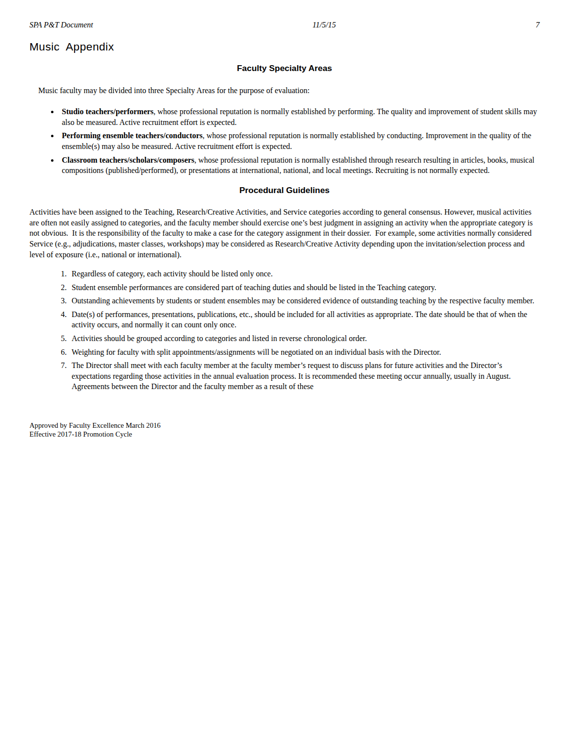SPA P&T Document 11/5/15 7
Music Appendix
Faculty Specialty Areas
Music faculty may be divided into three Specialty Areas for the purpose of evaluation:
Studio teachers/performers, whose professional reputation is normally established by performing. The quality and improvement of student skills may also be measured. Active recruitment effort is expected.
Performing ensemble teachers/conductors, whose professional reputation is normally established by conducting. Improvement in the quality of the ensemble(s) may also be measured. Active recruitment effort is expected.
Classroom teachers/scholars/composers, whose professional reputation is normally established through research resulting in articles, books, musical compositions (published/performed), or presentations at international, national, and local meetings. Recruiting is not normally expected.
Procedural Guidelines
Activities have been assigned to the Teaching, Research/Creative Activities, and Service categories according to general consensus. However, musical activities are often not easily assigned to categories, and the faculty member should exercise one’s best judgment in assigning an activity when the appropriate category is not obvious. It is the responsibility of the faculty to make a case for the category assignment in their dossier. For example, some activities normally considered Service (e.g., adjudications, master classes, workshops) may be considered as Research/Creative Activity depending upon the invitation/selection process and level of exposure (i.e., national or international).
Regardless of category, each activity should be listed only once.
Student ensemble performances are considered part of teaching duties and should be listed in the Teaching category.
Outstanding achievements by students or student ensembles may be considered evidence of outstanding teaching by the respective faculty member.
Date(s) of performances, presentations, publications, etc., should be included for all activities as appropriate. The date should be that of when the activity occurs, and normally it can count only once.
Activities should be grouped according to categories and listed in reverse chronological order.
Weighting for faculty with split appointments/assignments will be negotiated on an individual basis with the Director.
The Director shall meet with each faculty member at the faculty member’s request to discuss plans for future activities and the Director’s expectations regarding those activities in the annual evaluation process. It is recommended these meeting occur annually, usually in August. Agreements between the Director and the faculty member as a result of these
Approved by Faculty Excellence March 2016
Effective 2017-18 Promotion Cycle